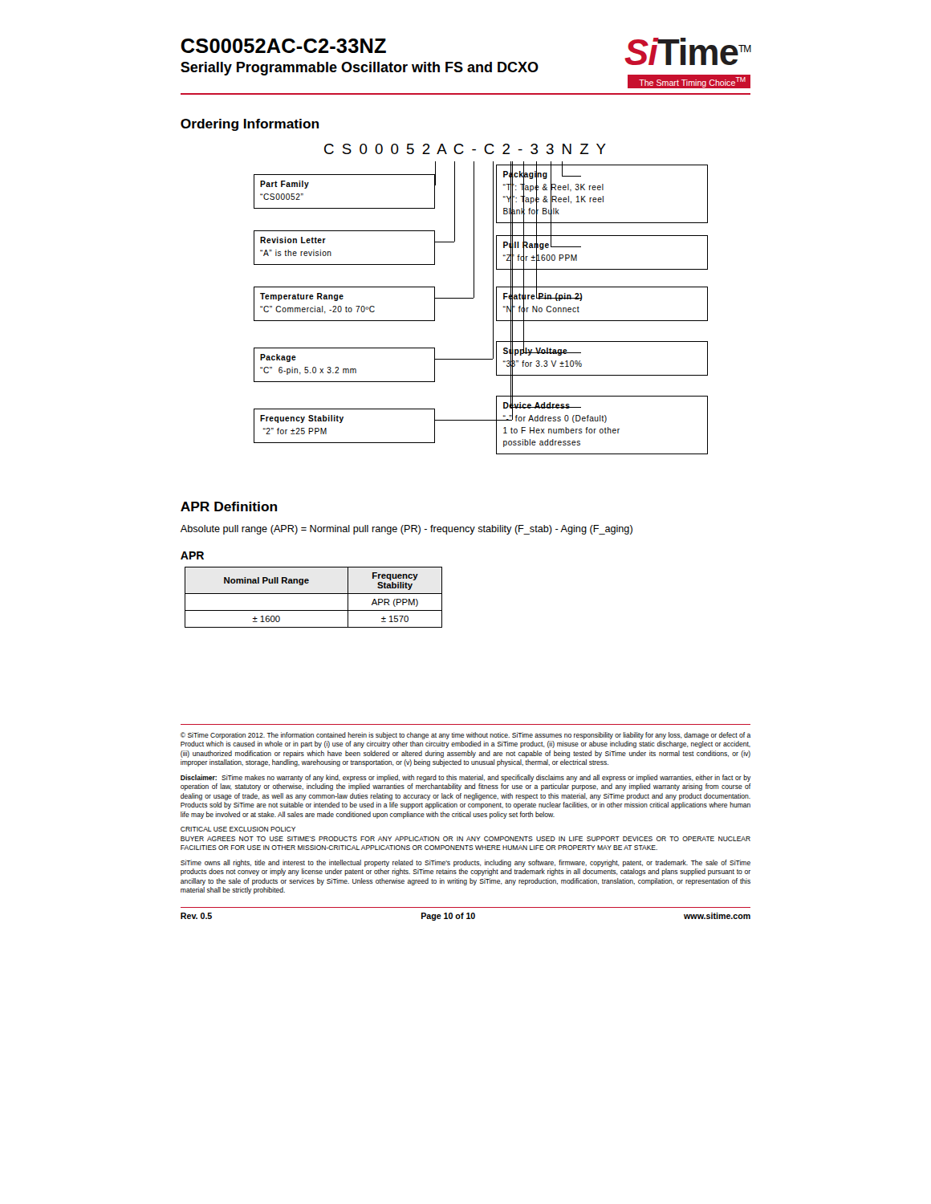CS00052AC-C2-33NZ
Serially Programmable Oscillator with FS and DCXO
Si TimeTM
The Smart Timing ChoiceTM
Ordering Information
C S 0 0 0 5 2 A C - C 2 - 3 3 N Z Y
Part Family “CS00052”
Revision Letter “A” is the revision
Temperature Range “C” Commercial, -20 to 70ºC
Package “C” 6-pin, 5.0 x 3.2 mm
Frequency Stability “2” for ±25 PPM
Packaging “T”: Tape & Reel, 3K reel
“Y”: Tape & Reel, 1K reel
Blank for Bulk
Pull Range “Z” for ±1600 PPM
Feature Pin (pin 2) “N” for No Connect
Supply Voltage “33” for 3.3 V ±10%
Device Address “-” for Address 0 (Default)
1 to F Hex numbers for other
possible addresses
APR Definition
Absolute pull range (APR) = Norminal pull range (PR) - frequency stability (F_stab) - Aging (F_aging)
APR
| Nominal Pull Range | Frequency Stability |
| --- | --- |
| | APR (PPM) |
| ± 1600 | ± 1570 |
© SiTime Corporation 2012. The information contained herein is subject to change at any time without notice. SiTime assumes no responsibility or liability for any loss, damage or defect of a Product which is caused in whole or in part by (i) use of any circuitry other than circuitry embodied in a SiTime product, (ii) misuse or abuse including static discharge, neglect or accident, (iii) unauthorized modification or repairs which have been soldered or altered during assembly and are not capable of being tested by SiTime under its normal test conditions, or (iv) improper installation, storage, handling, warehousing or transportation, or (v) being subjected to unusual physical, thermal, or electrical stress.
Disclaimer: SiTime makes no warranty of any kind, express or implied, with regard to this material, and specifically disclaims any and all express or implied warranties, either in fact or by operation of law, statutory or otherwise, including the implied warranties of merchantability and fitness for use or a particular purpose, and any implied warranty arising from course of dealing or usage of trade, as well as any common-law duties relating to accuracy or lack of negligence, with respect to this material, any SiTime product and any product documentation. Products sold by SiTime are not suitable or intended to be used in a life support application or component, to operate nuclear facilities, or in other mission critical applications where human life may be involved or at stake. All sales are made conditioned upon compliance with the critical uses policy set forth below.
CRITICAL USE EXCLUSION POLICY
BUYER AGREES NOT TO USE SITIME'S PRODUCTS FOR ANY APPLICATION OR IN ANY COMPONENTS USED IN LIFE SUPPORT DEVICES OR TO OPERATE NUCLEAR FACILITIES OR FOR USE IN OTHER MISSION-CRITICAL APPLICATIONS OR COMPONENTS WHERE HUMAN LIFE OR PROPERTY MAY BE AT STAKE.
SiTime owns all rights, title and interest to the intellectual property related to SiTime's products, including any software, firmware, copyright, patent, or trademark. The sale of SiTime products does not convey or imply any license under patent or other rights. SiTime retains the copyright and trademark rights in all documents, catalogs and plans supplied pursuant to or ancillary to the sale of products or services by SiTime. Unless otherwise agreed to in writing by SiTime, any reproduction, modification, translation, compilation, or representation of this material shall be strictly prohibited.
Rev. 0.5 Page 10 of 10 www.sitime.com